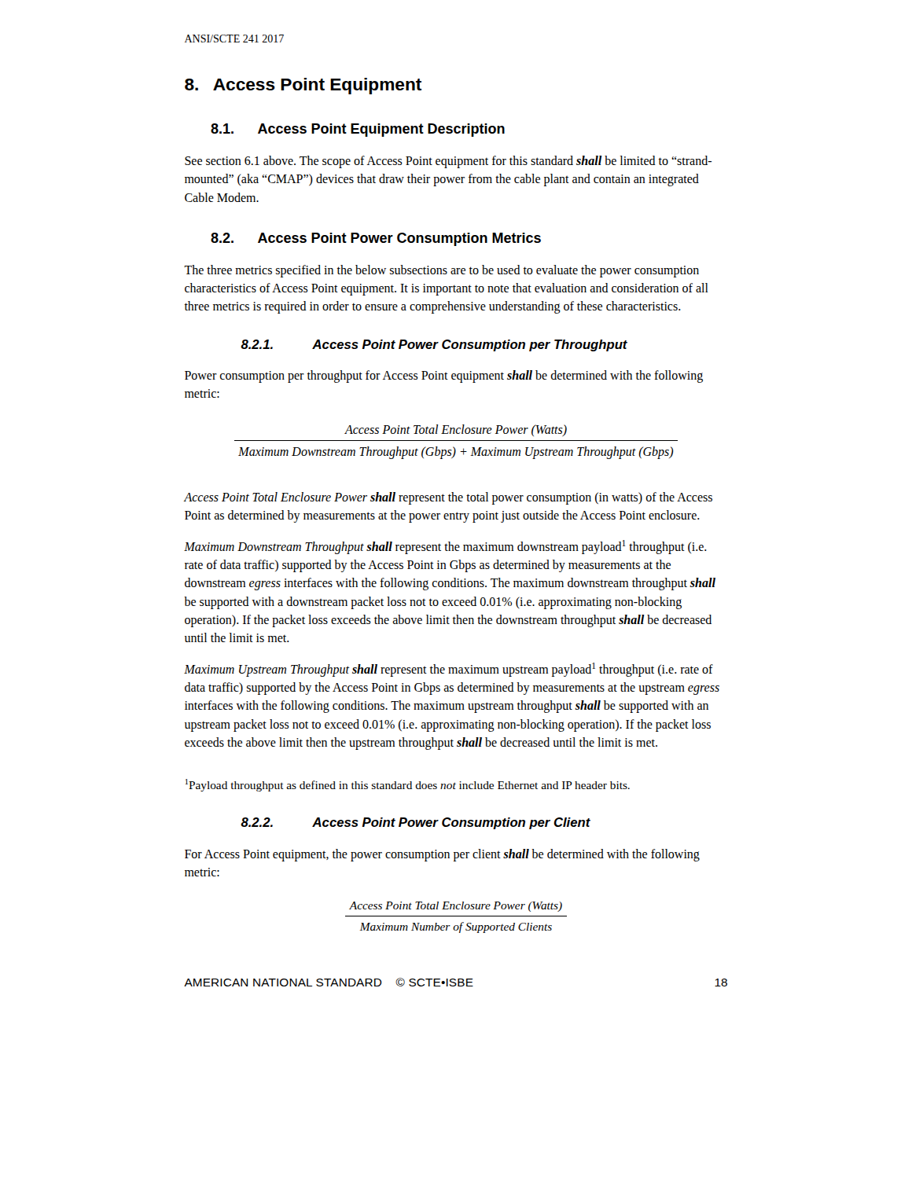ANSI/SCTE 241 2017
8. Access Point Equipment
8.1. Access Point Equipment Description
See section 6.1 above. The scope of Access Point equipment for this standard shall be limited to “strand-mounted” (aka “CMAP”) devices that draw their power from the cable plant and contain an integrated Cable Modem.
8.2. Access Point Power Consumption Metrics
The three metrics specified in the below subsections are to be used to evaluate the power consumption characteristics of Access Point equipment. It is important to note that evaluation and consideration of all three metrics is required in order to ensure a comprehensive understanding of these characteristics.
8.2.1. Access Point Power Consumption per Throughput
Power consumption per throughput for Access Point equipment shall be determined with the following metric:
Access Point Total Enclosure Power (Watts) Maximum Downstream Throughput (Gbps) + Maximum Upstream Throughput (Gbps)
Access Point Total Enclosure Power shall represent the total power consumption (in watts) of the Access Point as determined by measurements at the power entry point just outside the Access Point enclosure.
Maximum Downstream Throughput shall represent the maximum downstream payload1 throughput (i.e. rate of data traffic) supported by the Access Point in Gbps as determined by measurements at the downstream egress interfaces with the following conditions. The maximum downstream throughput shall be supported with a downstream packet loss not to exceed 0.01% (i.e. approximating non-blocking operation). If the packet loss exceeds the above limit then the downstream throughput shall be decreased until the limit is met.
Maximum Upstream Throughput shall represent the maximum upstream payload1 throughput (i.e. rate of data traffic) supported by the Access Point in Gbps as determined by measurements at the upstream egress interfaces with the following conditions. The maximum upstream throughput shall be supported with an upstream packet loss not to exceed 0.01% (i.e. approximating non-blocking operation). If the packet loss exceeds the above limit then the upstream throughput shall be decreased until the limit is met.
1Payload throughput as defined in this standard does not include Ethernet and IP header bits.
8.2.2. Access Point Power Consumption per Client
For Access Point equipment, the power consumption per client shall be determined with the following metric:
Access Point Total Enclosure Power (Watts) Maximum Number of Supported Clients
AMERICAN NATIONAL STANDARD © SCTE•ISBE 18